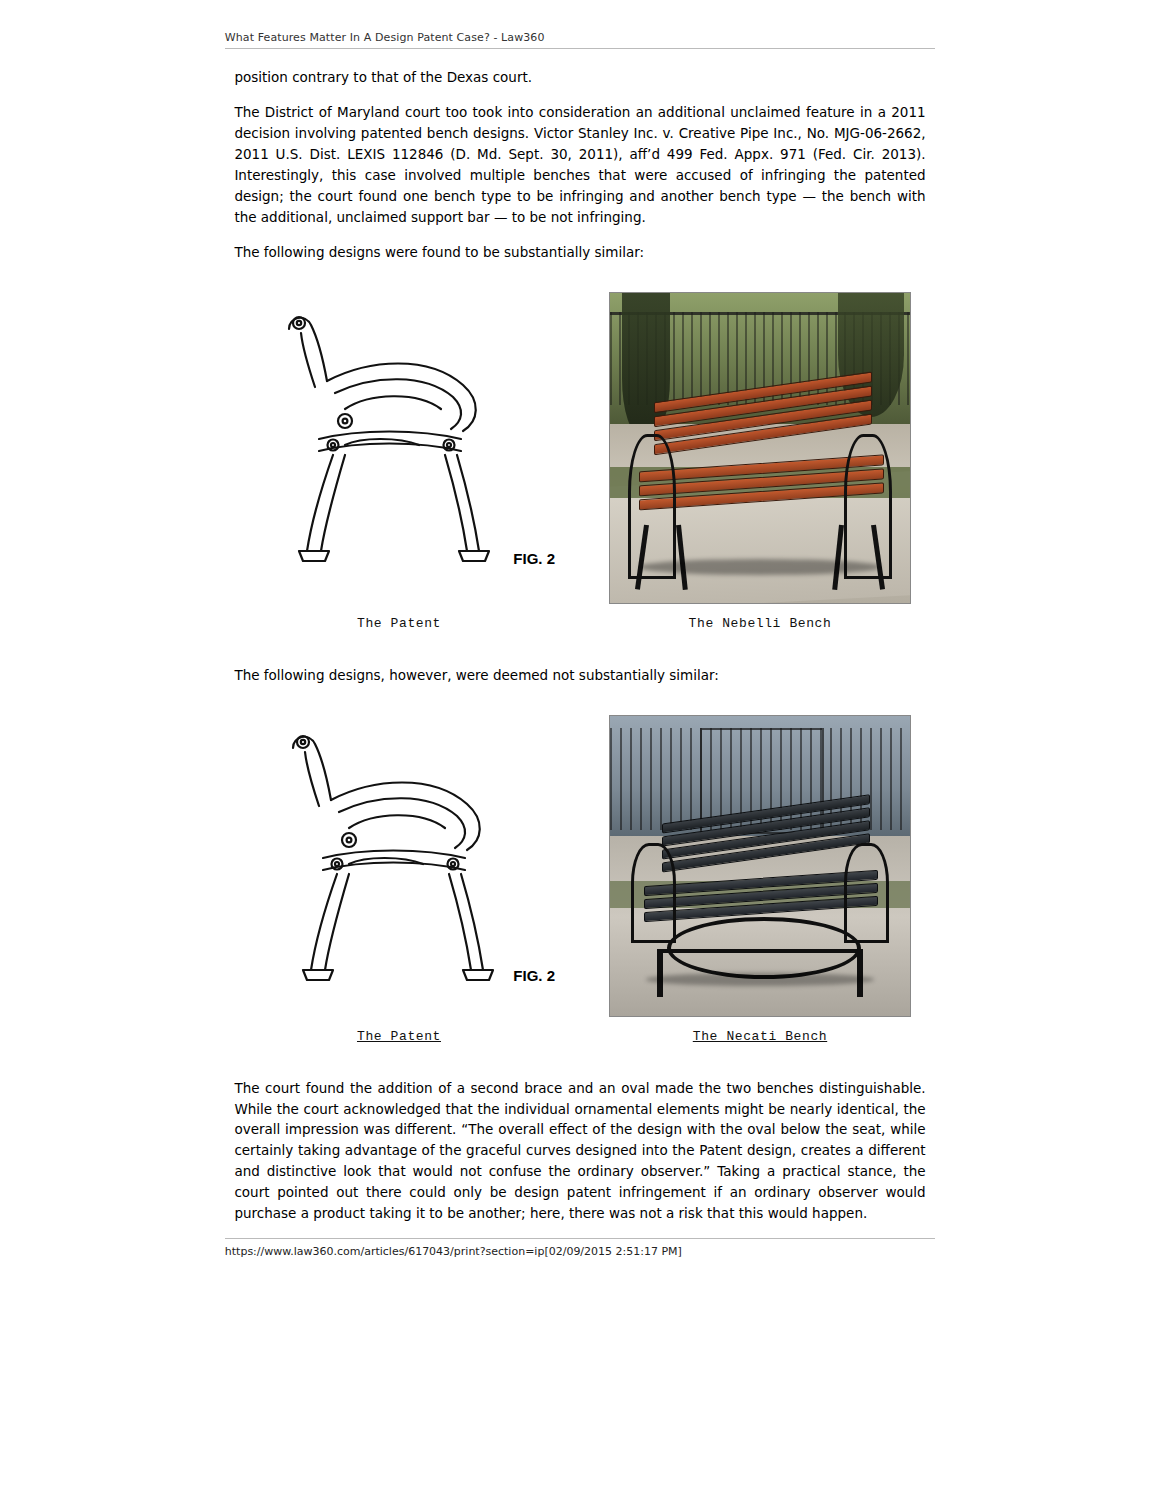What Features Matter In A Design Patent Case? - Law360
position contrary to that of the Dexas court.
The District of Maryland court too took into consideration an additional unclaimed feature in a 2011 decision involving patented bench designs. Victor Stanley Inc. v. Creative Pipe Inc., No. MJG-06-2662, 2011 U.S. Dist. LEXIS 112846 (D. Md. Sept. 30, 2011), aff’d 499 Fed. Appx. 971 (Fed. Cir. 2013). Interestingly, this case involved multiple benches that were accused of infringing the patented design; the court found one bench type to be infringing and another bench type — the bench with the additional, unclaimed support bar — to be not infringing.
The following designs were found to be substantially similar:
FIG. 2
The Patent
The Nebelli Bench
The following designs, however, were deemed not substantially similar:
FIG. 2
The Patent
The Necati Bench
The court found the addition of a second brace and an oval made the two benches distinguishable. While the court acknowledged that the individual ornamental elements might be nearly identical, the overall impression was different. “The overall effect of the design with the oval below the seat, while certainly taking advantage of the graceful curves designed into the Patent design, creates a different and distinctive look that would not confuse the ordinary observer.” Taking a practical stance, the court pointed out there could only be design patent infringement if an ordinary observer would purchase a product taking it to be another; here, there was not a risk that this would happen.
https://www.law360.com/articles/617043/print?section=ip[02/09/2015 2:51:17 PM]